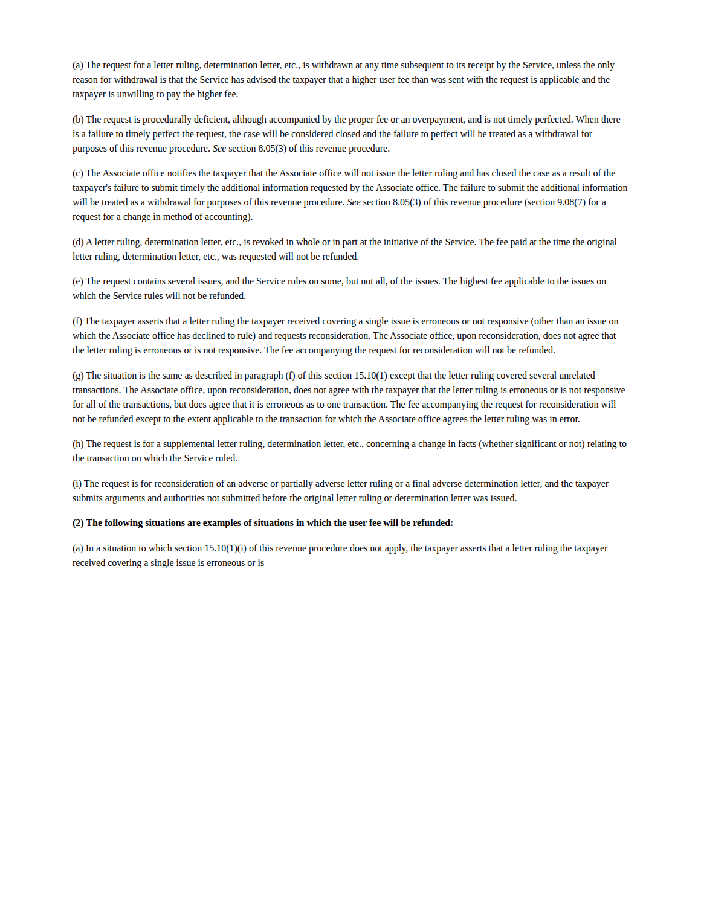(a) The request for a letter ruling, determination letter, etc., is withdrawn at any time subsequent to its receipt by the Service, unless the only reason for withdrawal is that the Service has advised the taxpayer that a higher user fee than was sent with the request is applicable and the taxpayer is unwilling to pay the higher fee.
(b) The request is procedurally deficient, although accompanied by the proper fee or an overpayment, and is not timely perfected. When there is a failure to timely perfect the request, the case will be considered closed and the failure to perfect will be treated as a withdrawal for purposes of this revenue procedure. See section 8.05(3) of this revenue procedure.
(c) The Associate office notifies the taxpayer that the Associate office will not issue the letter ruling and has closed the case as a result of the taxpayer's failure to submit timely the additional information requested by the Associate office. The failure to submit the additional information will be treated as a withdrawal for purposes of this revenue procedure. See section 8.05(3) of this revenue procedure (section 9.08(7) for a request for a change in method of accounting).
(d) A letter ruling, determination letter, etc., is revoked in whole or in part at the initiative of the Service. The fee paid at the time the original letter ruling, determination letter, etc., was requested will not be refunded.
(e) The request contains several issues, and the Service rules on some, but not all, of the issues. The highest fee applicable to the issues on which the Service rules will not be refunded.
(f) The taxpayer asserts that a letter ruling the taxpayer received covering a single issue is erroneous or not responsive (other than an issue on which the Associate office has declined to rule) and requests reconsideration. The Associate office, upon reconsideration, does not agree that the letter ruling is erroneous or is not responsive. The fee accompanying the request for reconsideration will not be refunded.
(g) The situation is the same as described in paragraph (f) of this section 15.10(1) except that the letter ruling covered several unrelated transactions. The Associate office, upon reconsideration, does not agree with the taxpayer that the letter ruling is erroneous or is not responsive for all of the transactions, but does agree that it is erroneous as to one transaction. The fee accompanying the request for reconsideration will not be refunded except to the extent applicable to the transaction for which the Associate office agrees the letter ruling was in error.
(h) The request is for a supplemental letter ruling, determination letter, etc., concerning a change in facts (whether significant or not) relating to the transaction on which the Service ruled.
(i) The request is for reconsideration of an adverse or partially adverse letter ruling or a final adverse determination letter, and the taxpayer submits arguments and authorities not submitted before the original letter ruling or determination letter was issued.
(2) The following situations are examples of situations in which the user fee will be refunded:
(a) In a situation to which section 15.10(1)(i) of this revenue procedure does not apply, the taxpayer asserts that a letter ruling the taxpayer received covering a single issue is erroneous or is